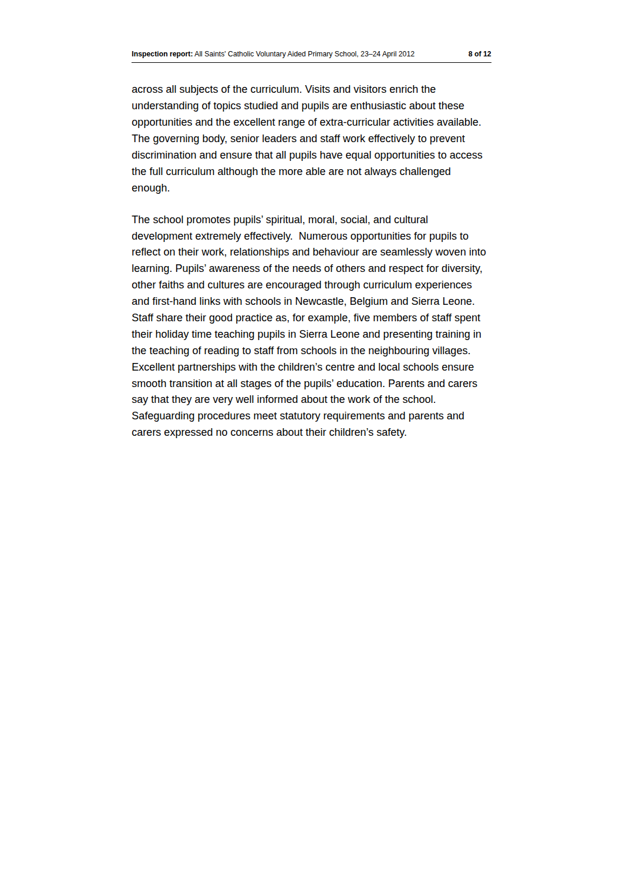Inspection report: All Saints' Catholic Voluntary Aided Primary School, 23–24 April 2012
8 of 12
across all subjects of the curriculum. Visits and visitors enrich the understanding of topics studied and pupils are enthusiastic about these opportunities and the excellent range of extra-curricular activities available. The governing body, senior leaders and staff work effectively to prevent discrimination and ensure that all pupils have equal opportunities to access the full curriculum although the more able are not always challenged enough.
The school promotes pupils’ spiritual, moral, social, and cultural development extremely effectively. Numerous opportunities for pupils to reflect on their work, relationships and behaviour are seamlessly woven into learning. Pupils’ awareness of the needs of others and respect for diversity, other faiths and cultures are encouraged through curriculum experiences and first-hand links with schools in Newcastle, Belgium and Sierra Leone. Staff share their good practice as, for example, five members of staff spent their holiday time teaching pupils in Sierra Leone and presenting training in the teaching of reading to staff from schools in the neighbouring villages. Excellent partnerships with the children’s centre and local schools ensure smooth transition at all stages of the pupils’ education. Parents and carers say that they are very well informed about the work of the school. Safeguarding procedures meet statutory requirements and parents and carers expressed no concerns about their children’s safety.